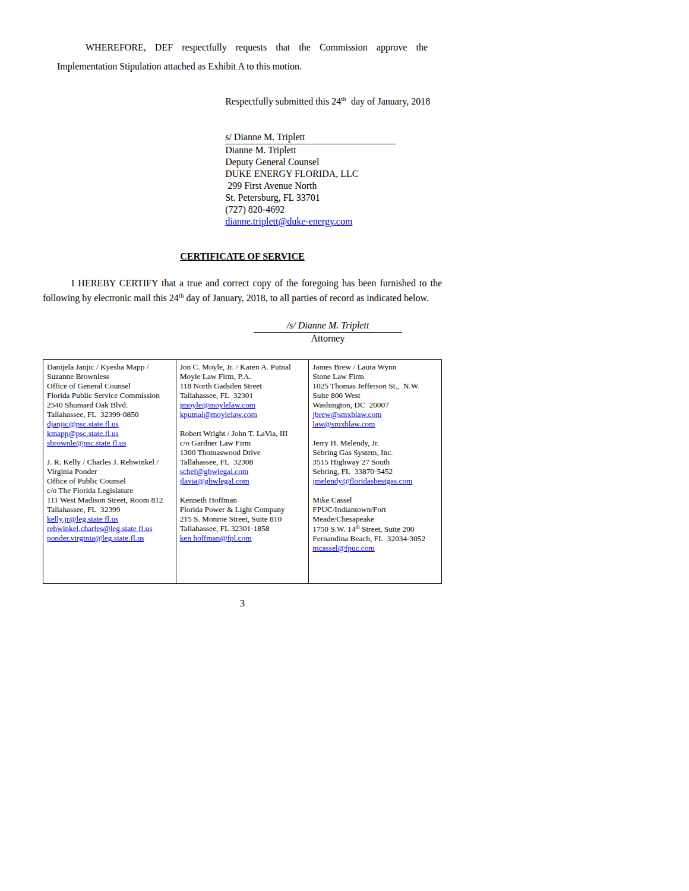WHEREFORE, DEF respectfully requests that the Commission approve the Implementation Stipulation attached as Exhibit A to this motion.
Respectfully submitted this 24th day of January, 2018
s/ Dianne M. Triplett
Dianne M. Triplett
Deputy General Counsel
DUKE ENERGY FLORIDA, LLC
299 First Avenue North
St. Petersburg, FL 33701
(727) 820-4692
dianne.triplett@duke-energy.com
CERTIFICATE OF SERVICE
I HEREBY CERTIFY that a true and correct copy of the foregoing has been furnished to the following by electronic mail this 24th day of January, 2018, to all parties of record as indicated below.
/s/ Dianne M. Triplett
Attorney
| Danijela Janjic / Kyesha Mapp / Suzanne Brownless Office of General Counsel Florida Public Service Commission 2540 Shumard Oak Blvd. Tallahassee, FL 32399-0850 djanjic@psc.state.fl.us kmapp@psc.state.fl.us sbrownle@psc.state fl.us J. R. Kelly / Charles J. Rehwinkel / Virginia Ponder Office of Public Counsel c/o The Florida Legislature 111 West Madison Street, Room 812 Tallahassee, FL 32399 kelly.jr@leg.state fl.us rehwinkel.charles@leg.state fl.us ponder.virginia@leg.state.fl.us | Jon C. Moyle, Jr. / Karen A. Putnal Moyle Law Firm, P.A. 118 North Gadsden Street Tallahassee, FL 32301 jmoyle@moylelaw.com kputnal@moylelaw.com Robert Wright / John T. LaVia, III c/o Gardner Law Firm 1300 Thomaswood Drive Tallahassee, FL 32308 schef@gbwlegal.com jlavia@gbwlegal.com Kenneth Hoffman Florida Power & Light Company 215 S. Monroe Street, Suite 810 Tallahassee, FL 32301-1858 ken hoffman@fpl.com | James Brew / Laura Wynn Stone Law Firm 1025 Thomas Jefferson St., N.W. Suite 800 West Washington, DC 20007 jbrew@smxblaw.com law@smxblaw.com Jerry H. Melendy, Jr. Sebring Gas System, Inc. 3515 Highway 27 South Sebring, FL 33870-5452 jmelendy@floridasbestgas.com Mike Cassel FPUC/Indiantown/Fort Meade/Chesapeake 1750 S.W. 14 th Street, Suite 200 Fernandina Beach, FL 32034-3052 mcassel@fpuc.com |
3